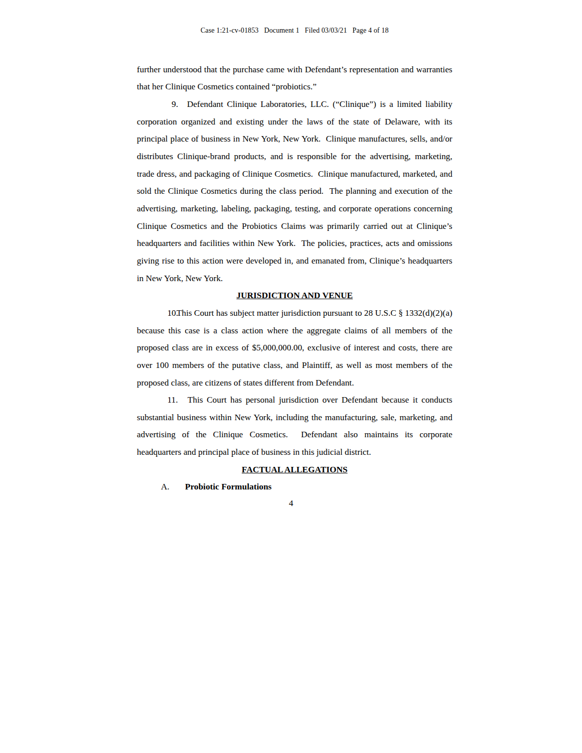Case 1:21-cv-01853 Document 1 Filed 03/03/21 Page 4 of 18
further understood that the purchase came with Defendant’s representation and warranties that her Clinique Cosmetics contained “probiotics.”
9. Defendant Clinique Laboratories, LLC. (“Clinique”) is a limited liability corporation organized and existing under the laws of the state of Delaware, with its principal place of business in New York, New York. Clinique manufactures, sells, and/or distributes Clinique-brand products, and is responsible for the advertising, marketing, trade dress, and packaging of Clinique Cosmetics. Clinique manufactured, marketed, and sold the Clinique Cosmetics during the class period. The planning and execution of the advertising, marketing, labeling, packaging, testing, and corporate operations concerning Clinique Cosmetics and the Probiotics Claims was primarily carried out at Clinique’s headquarters and facilities within New York. The policies, practices, acts and omissions giving rise to this action were developed in, and emanated from, Clinique’s headquarters in New York, New York.
JURISDICTION AND VENUE
10. This Court has subject matter jurisdiction pursuant to 28 U.S.C § 1332(d)(2)(a) because this case is a class action where the aggregate claims of all members of the proposed class are in excess of $5,000,000.00, exclusive of interest and costs, there are over 100 members of the putative class, and Plaintiff, as well as most members of the proposed class, are citizens of states different from Defendant.
11. This Court has personal jurisdiction over Defendant because it conducts substantial business within New York, including the manufacturing, sale, marketing, and advertising of the Clinique Cosmetics. Defendant also maintains its corporate headquarters and principal place of business in this judicial district.
FACTUAL ALLEGATIONS
A. Probiotic Formulations
4